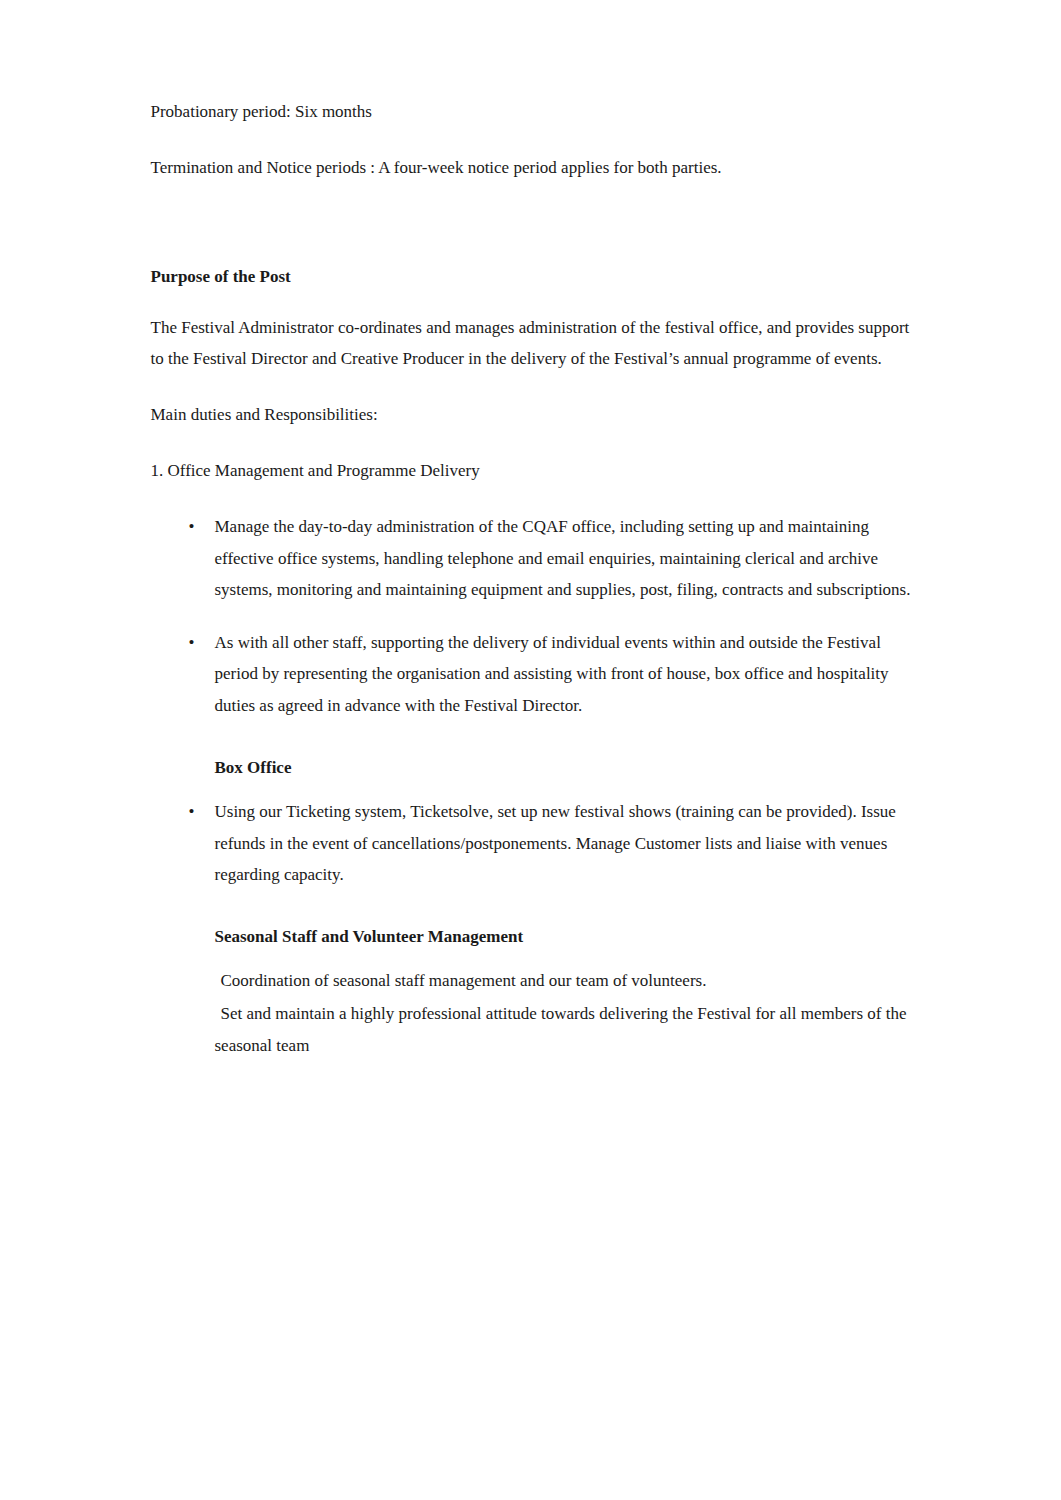Probationary period: Six months
Termination and Notice periods : A four-week notice period applies for both parties.
Purpose of the Post
The Festival Administrator co-ordinates and manages administration of the festival office, and provides support to the Festival Director and Creative Producer in the delivery of the Festival’s annual programme of events.
Main duties and Responsibilities:
1. Office Management and Programme Delivery
Manage the day-to-day administration of the CQAF office, including setting up and maintaining effective office systems, handling telephone and email enquiries, maintaining clerical and archive systems, monitoring and maintaining equipment and supplies, post, filing, contracts and subscriptions.
As with all other staff, supporting the delivery of individual events within and outside the Festival period by representing the organisation and assisting with front of house, box office and hospitality duties as agreed in advance with the Festival Director.
Box Office
Using our Ticketing system, Ticketsolve, set up new festival shows (training can be provided). Issue refunds in the event of cancellations/postponements. Manage Customer lists and liaise with venues regarding capacity.
Seasonal Staff and Volunteer Management
Coordination of seasonal staff management and our team of volunteers.
Set and maintain a highly professional attitude towards delivering the Festival for all members of the seasonal team